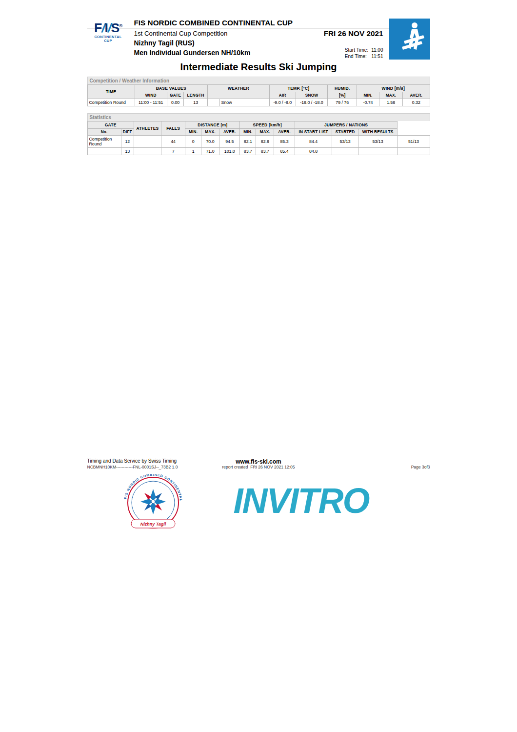F/I/S®
CONTINENTAL
CUP
FIS NORDIC COMBINED CONTINENTAL CUP
FRI 26 NOV 2021
1st Continental Cup Competition
Nizhny Tagil (RUS)
Men Individual Gundersen NH/10km
| Start Time: | 11:00 |
| End Time: | 11:51 |
Intermediate Results Ski Jumping
Competition / Weather Information
| TIME | BASE VALUES | WEATHER | TEMP. [°C] | HUMID. | WIND [m/s] |
| --- | --- | --- | --- | --- | --- |
| WIND | GATE | LENGTH | | AIR | SNOW | [%] | MIN. | MAX. | AVER. |
| Competition Round | 11:00 - 11:51 | 0.00 | 13 | | Snow | -9.0 / -8.0 | -18.0 / -18.0 | 79 / 76 | -0.74 | 1.58 | 0.32 |
Statistics
| GATE | ATHLETES | FALLS | DISTANCE [m] | SPEED [km/h] | JUMPERS / NATIONS |
| --- | --- | --- | --- | --- | --- |
| No. | DIFF | MIN. | MAX. | AVER. | MIN. | MAX. | AVER. | IN START LIST | STARTED | WITH RESULTS |
| Competition Round | 12 | | 44 | 0 | 70.0 | 94.5 | 82.1 | 82.8 | 85.3 | 84.4 | 53/13 | 53/13 | 51/13 |
| | 13 | | 7 | 1 | 71.0 | 101.0 | 83.7 | 83.7 | 85.4 | 84.8 | | | |
Timing and Data Service by Swiss Timing www.fis-ski.com
NCBMNH10KM------------FNL-0001SJ--_73B2 1.0 report created FRI 26 NOV 2021 12:05 Page 3of3
FIS NORDIC COMBINED CONTINENTAL CUP Nizhny Tagil
INVITRO